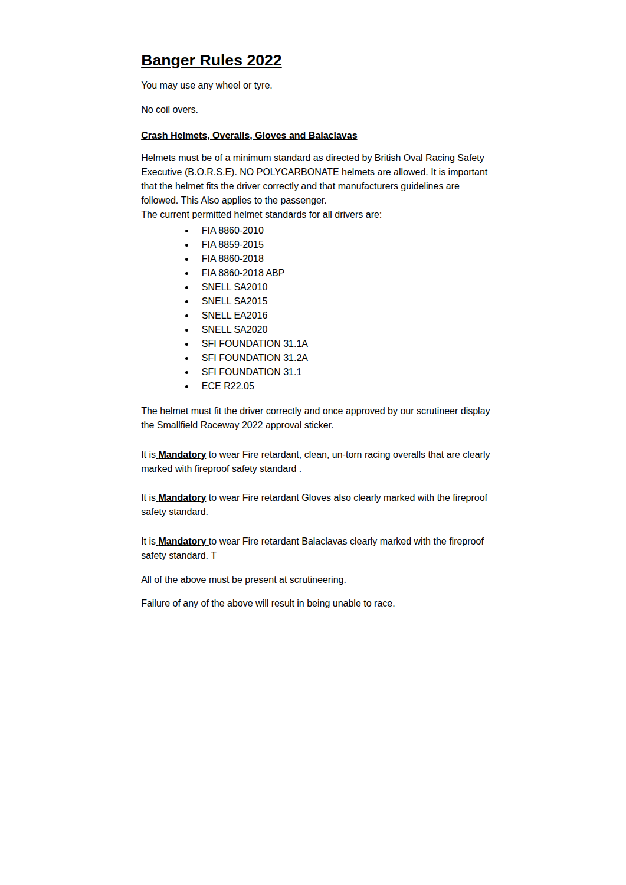Banger Rules 2022
You may use any wheel or tyre.
No coil overs.
Crash Helmets, Overalls, Gloves and Balaclavas
Helmets must be of a minimum standard as directed by British Oval Racing Safety Executive (B.O.R.S.E). NO POLYCARBONATE helmets are allowed. It is important that the helmet fits the driver correctly and that manufacturers guidelines are followed. This Also applies to the passenger.
The current permitted helmet standards for all drivers are:
FIA 8860-2010
FIA 8859-2015
FIA 8860-2018
FIA 8860-2018 ABP
SNELL SA2010
SNELL SA2015
SNELL EA2016
SNELL SA2020
SFI FOUNDATION 31.1A
SFI FOUNDATION 31.2A
SFI FOUNDATION 31.1
ECE R22.05
The helmet must fit the driver correctly and once approved by our scrutineer display the Smallfield Raceway 2022 approval sticker.
It is Mandatory to wear Fire retardant, clean, un-torn racing overalls that are clearly marked with fireproof safety standard .
It is Mandatory to wear Fire retardant Gloves also clearly marked with the fireproof safety standard.
It is Mandatory to wear Fire retardant Balaclavas clearly marked with the fireproof safety standard. T
All of the above must be present at scrutineering.
Failure of any of the above will result in being unable to race.